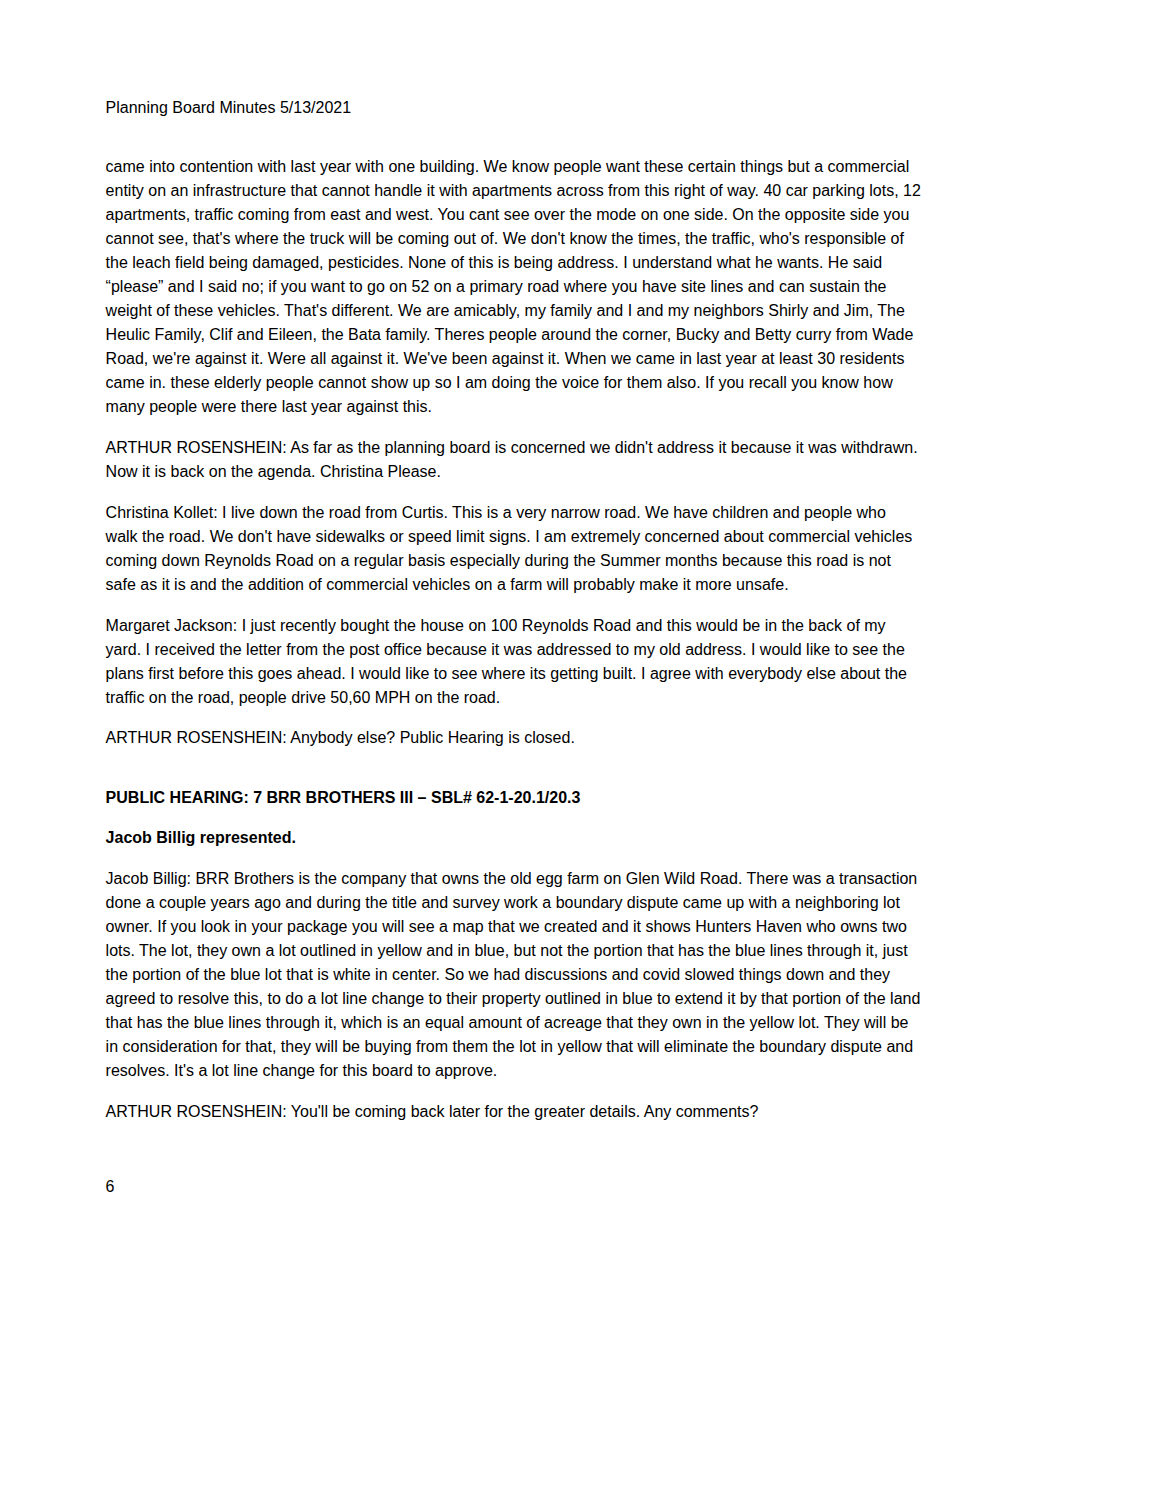Planning Board Minutes 5/13/2021
came into contention with last year with one building. We know people want these certain things but a commercial entity on an infrastructure that cannot handle it with apartments across from this right of way. 40 car parking lots, 12 apartments, traffic coming from east and west. You cant see over the mode on one side. On the opposite side you cannot see, that's where the truck will be coming out of. We don't know the times, the traffic, who's responsible of the leach field being damaged, pesticides. None of this is being address. I understand what he wants. He said “please” and I said no; if you want to go on 52 on a primary road where you have site lines and can sustain the weight of these vehicles. That's different. We are amicably, my family and I and my neighbors Shirly and Jim, The Heulic Family, Clif and Eileen, the Bata family. Theres people around the corner, Bucky and Betty curry from Wade Road, we're against it. Were all against it. We've been against it. When we came in last year at least 30 residents came in. these elderly people cannot show up so I am doing the voice for them also. If you recall you know how many people were there last year against this.
ARTHUR ROSENSHEIN: As far as the planning board is concerned we didn't address it because it was withdrawn. Now it is back on the agenda. Christina Please.
Christina Kollet: I live down the road from Curtis. This is a very narrow road. We have children and people who walk the road. We don't have sidewalks or speed limit signs. I am extremely concerned about commercial vehicles coming down Reynolds Road on a regular basis especially during the Summer months because this road is not safe as it is and the addition of commercial vehicles on a farm will probably make it more unsafe.
Margaret Jackson: I just recently bought the house on 100 Reynolds Road and this would be in the back of my yard. I received the letter from the post office because it was addressed to my old address. I would like to see the plans first before this goes ahead. I would like to see where its getting built. I agree with everybody else about the traffic on the road, people drive 50,60 MPH on the road.
ARTHUR ROSENSHEIN: Anybody else? Public Hearing is closed.
PUBLIC HEARING: 7 BRR BROTHERS III – SBL# 62-1-20.1/20.3
Jacob Billig represented.
Jacob Billig: BRR Brothers is the company that owns the old egg farm on Glen Wild Road. There was a transaction done a couple years ago and during the title and survey work a boundary dispute came up with a neighboring lot owner. If you look in your package you will see a map that we created and it shows Hunters Haven who owns two lots. The lot, they own a lot outlined in yellow and in blue, but not the portion that has the blue lines through it, just the portion of the blue lot that is white in center. So we had discussions and covid slowed things down and they agreed to resolve this, to do a lot line change to their property outlined in blue to extend it by that portion of the land that has the blue lines through it, which is an equal amount of acreage that they own in the yellow lot. They will be in consideration for that, they will be buying from them the lot in yellow that will eliminate the boundary dispute and resolves. It's a lot line change for this board to approve.
ARTHUR ROSENSHEIN: You'll be coming back later for the greater details. Any comments?
6